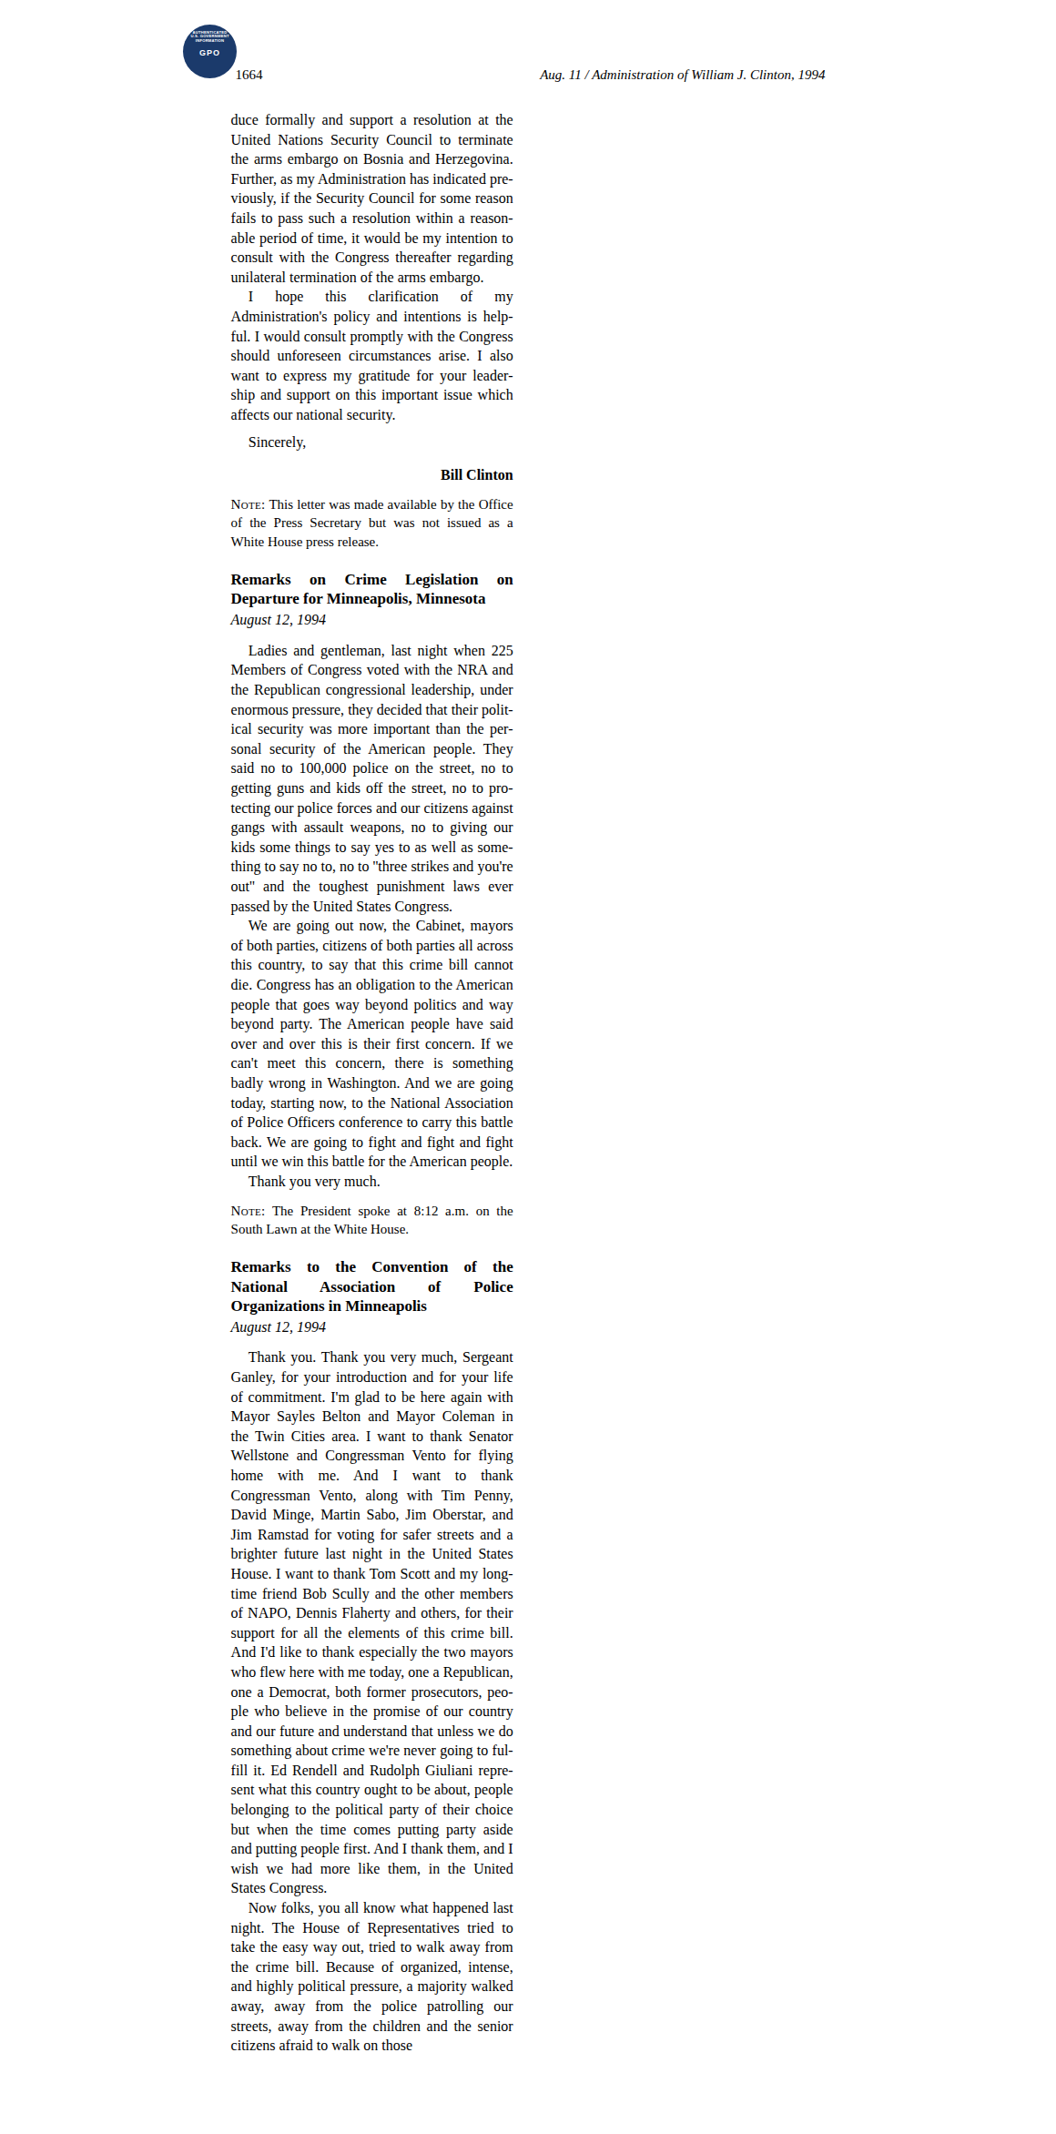AUTHENTICATED
U.S. GOVERNMENT
INFORMATION GPO
1664 Aug. 11 / Administration of William J. Clinton, 1994
duce formally and support a resolution at the United Nations Security Council to terminate the arms embargo on Bosnia and Herzegovina. Further, as my Administration has indicated previously, if the Security Council for some reason fails to pass such a resolution within a reasonable period of time, it would be my intention to consult with the Congress thereafter regarding unilateral termination of the arms embargo.
I hope this clarification of my Administration's policy and intentions is helpful. I would consult promptly with the Congress should unforeseen circumstances arise. I also want to express my gratitude for your leadership and support on this important issue which affects our national security.
Sincerely,
Bill Clinton
Note: This letter was made available by the Office of the Press Secretary but was not issued as a White House press release.
Remarks on Crime Legislation on Departure for Minneapolis, Minnesota
August 12, 1994
Ladies and gentleman, last night when 225 Members of Congress voted with the NRA and the Republican congressional leadership, under enormous pressure, they decided that their political security was more important than the personal security of the American people. They said no to 100,000 police on the street, no to getting guns and kids off the street, no to protecting our police forces and our citizens against gangs with assault weapons, no to giving our kids some things to say yes to as well as something to say no to, no to ''three strikes and you're out'' and the toughest punishment laws ever passed by the United States Congress.
We are going out now, the Cabinet, mayors of both parties, citizens of both parties all across this country, to say that this crime bill cannot die. Congress has an obligation to the American people that goes way beyond politics and way beyond party. The American people have said over and over this is their first concern. If we can't meet this concern, there is something badly wrong in Washington. And we are going today, starting now, to the National Association of Police Officers conference to carry this battle back. We are going to fight and fight and fight until we win this battle for the American people.
Thank you very much.
Note: The President spoke at 8:12 a.m. on the South Lawn at the White House.
Remarks to the Convention of the National Association of Police Organizations in Minneapolis
August 12, 1994
Thank you. Thank you very much, Sergeant Ganley, for your introduction and for your life of commitment. I'm glad to be here again with Mayor Sayles Belton and Mayor Coleman in the Twin Cities area. I want to thank Senator Wellstone and Congressman Vento for flying home with me. And I want to thank Congressman Vento, along with Tim Penny, David Minge, Martin Sabo, Jim Oberstar, and Jim Ramstad for voting for safer streets and a brighter future last night in the United States House. I want to thank Tom Scott and my longtime friend Bob Scully and the other members of NAPO, Dennis Flaherty and others, for their support for all the elements of this crime bill. And I'd like to thank especially the two mayors who flew here with me today, one a Republican, one a Democrat, both former prosecutors, people who believe in the promise of our country and our future and understand that unless we do something about crime we're never going to fulfill it. Ed Rendell and Rudolph Giuliani represent what this country ought to be about, people belonging to the political party of their choice but when the time comes putting party aside and putting people first. And I thank them, and I wish we had more like them, in the United States Congress.
Now folks, you all know what happened last night. The House of Representatives tried to take the easy way out, tried to walk away from the crime bill. Because of organized, intense, and highly political pressure, a majority walked away, away from the police patrolling our streets, away from the children and the senior citizens afraid to walk on those